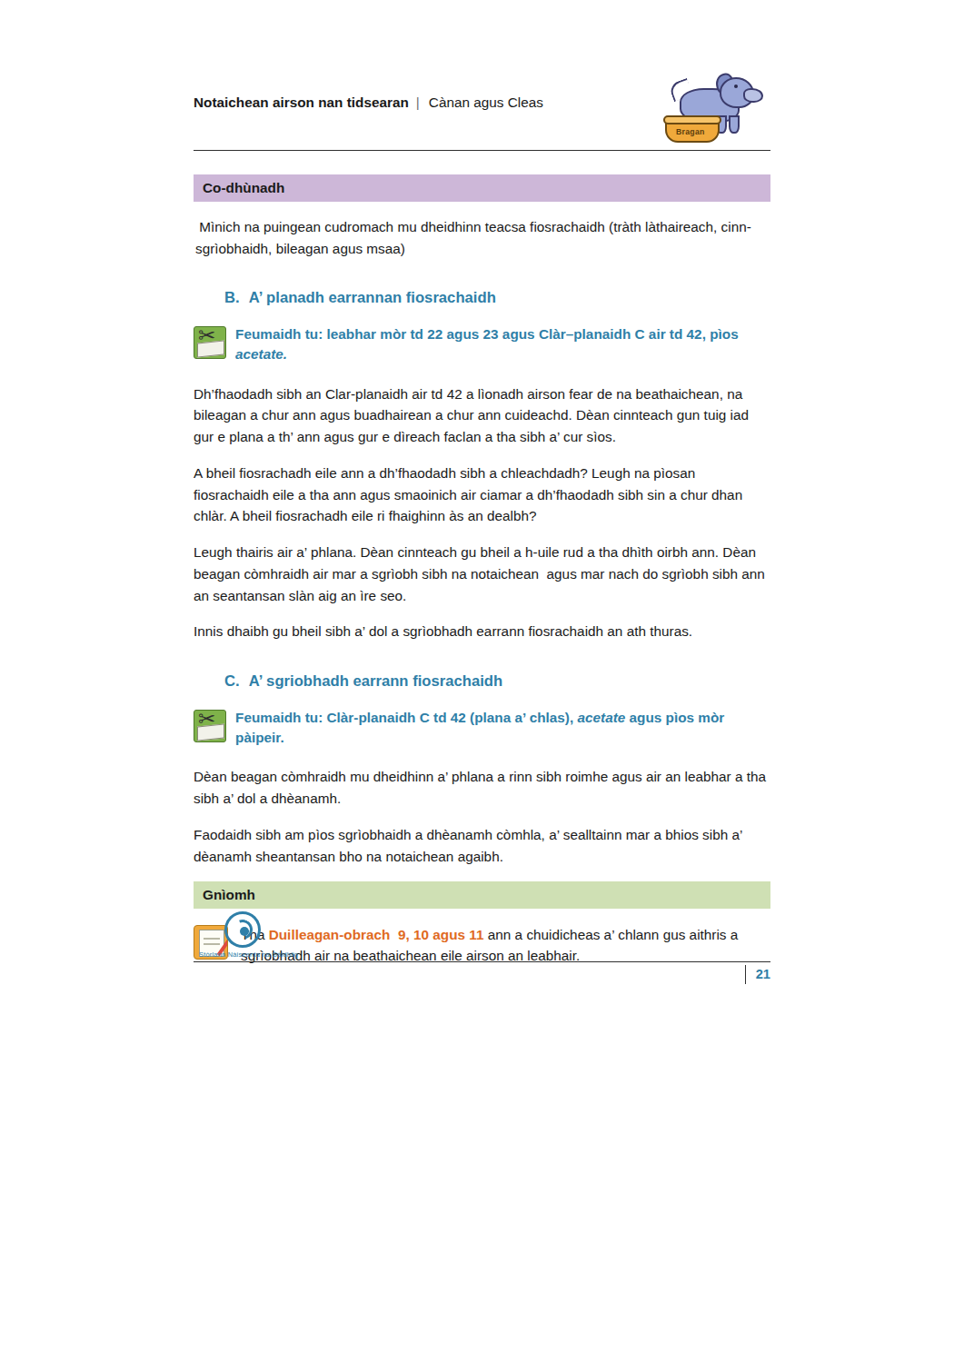Notaichean airson nan tidsearan|Cànan agus Cleas
Bragan
Co-dhùnadh
Mìnich na puingean cudromach mu dheidhinn teacsa fiosrachaidh (tràth làthaireach, cinn-sgrìobhaidh, bileagan agus msaa)
B. A’ planadh earrannan fiosrachaidh
Feumaidh tu: leabhar mòr td 22 agus 23 agus Clàr–planaidh C air td 42, pìos acetate.
Dh’fhaodadh sibh an Clar-planaidh air td 42 a lìonadh airson fear de na beathaichean, na bileagan a chur ann agus buadhairean a chur ann cuideachd. Dèan cinnteach gun tuig iad gur e plana a th’ ann agus gur e dìreach faclan a tha sibh a’ cur sìos.
A bheil fiosrachadh eile ann a dh’fhaodadh sibh a chleachdadh? Leugh na pìosan fiosrachaidh eile a tha ann agus smaoinich air ciamar a dh’fhaodadh sibh sin a chur dhan chlàr. A bheil fiosrachadh eile ri fhaighinn às an dealbh?
Leugh thairis air a’ phlana. Dèan cinnteach gu bheil a h-uile rud a tha dhìth oirbh ann. Dèan beagan còmhraidh air mar a sgrìobh sibh na notaichean agus mar nach do sgrìobh sibh ann an seantansan slàn aig an ìre seo.
Innis dhaibh gu bheil sibh a’ dol a sgrìobhadh earrann fiosrachaidh an ath thuras.
C. A’ sgriobhadh earrann fiosrachaidh
Feumaidh tu: Clàr-planaidh C td 42 (plana a’ chlas), acetate agus pìos mòr pàipeir.
Dèan beagan còmhraidh mu dheidhinn a’ phlana a rinn sibh roimhe agus air an leabhar a tha sibh a’ dol a dhèanamh.
Faodaidh sibh am pìos sgrìobhaidh a dhèanamh còmhla, a’ sealltainn mar a bhios sibh a’ dèanamh sheantansan bho na notaichean agaibh.
Gnìomh
Tha Duilleagan-obrach 9, 10 agus 11 ann a chuidicheas a’ chlann gus aithris a sgrìobhadh air na beathaichean eile airson an leabhair.
Stòrlann Nàiseanta na Gàidhlig
21